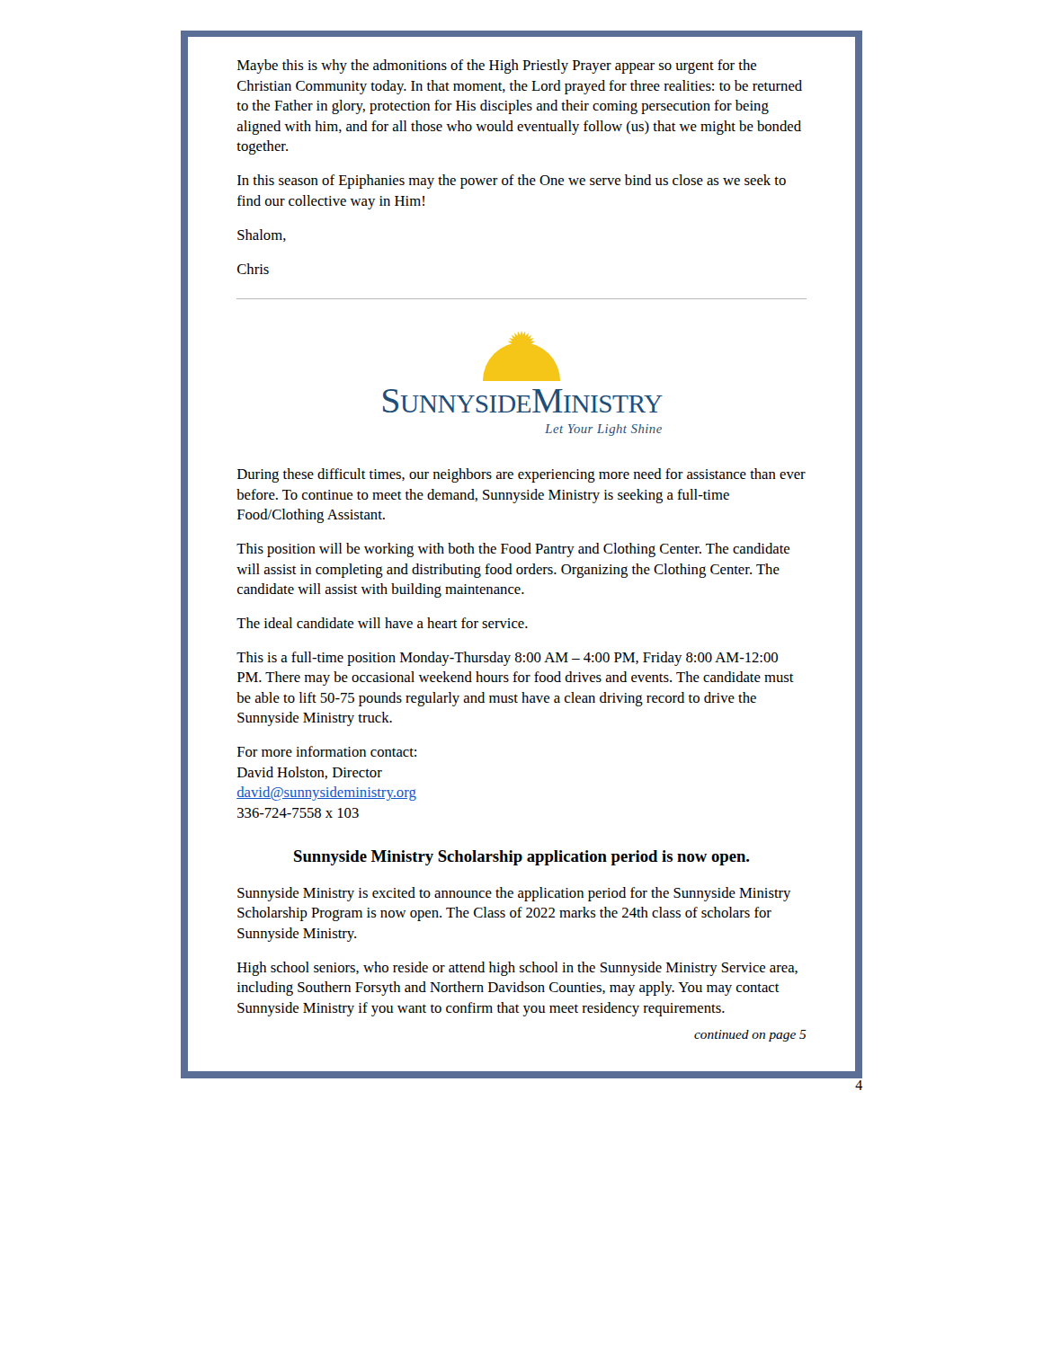Maybe this is why the admonitions of the High Priestly Prayer appear so urgent for the Christian Community today. In that moment, the Lord prayed for three realities: to be returned to the Father in glory, protection for His disciples and their coming persecution for being aligned with him, and for all those who would eventually follow (us) that we might be bonded together.
In this season of Epiphanies may the power of the One we serve bind us close as we seek to find our collective way in Him!
Shalom,
Chris
SUNNYSIDE MINISTRY
Let Your Light Shine
During these difficult times, our neighbors are experiencing more need for assistance than ever before. To continue to meet the demand, Sunnyside Ministry is seeking a full-time Food/Clothing Assistant.
This position will be working with both the Food Pantry and Clothing Center. The candidate will assist in completing and distributing food orders. Organizing the Clothing Center. The candidate will assist with building maintenance.
The ideal candidate will have a heart for service.
This is a full-time position Monday-Thursday 8:00 AM – 4:00 PM, Friday 8:00 AM-12:00 PM. There may be occasional weekend hours for food drives and events. The candidate must be able to lift 50-75 pounds regularly and must have a clean driving record to drive the Sunnyside Ministry truck.
For more information contact:
David Holston, Director
david@sunnysideministry.org
336-724-7558 x 103
Sunnyside Ministry Scholarship application period is now open.
Sunnyside Ministry is excited to announce the application period for the Sunnyside Ministry Scholarship Program is now open. The Class of 2022 marks the 24th class of scholars for Sunnyside Ministry.
High school seniors, who reside or attend high school in the Sunnyside Ministry Service area, including Southern Forsyth and Northern Davidson Counties, may apply. You may contact Sunnyside Ministry if you want to confirm that you meet residency requirements.
continued on page 5
4